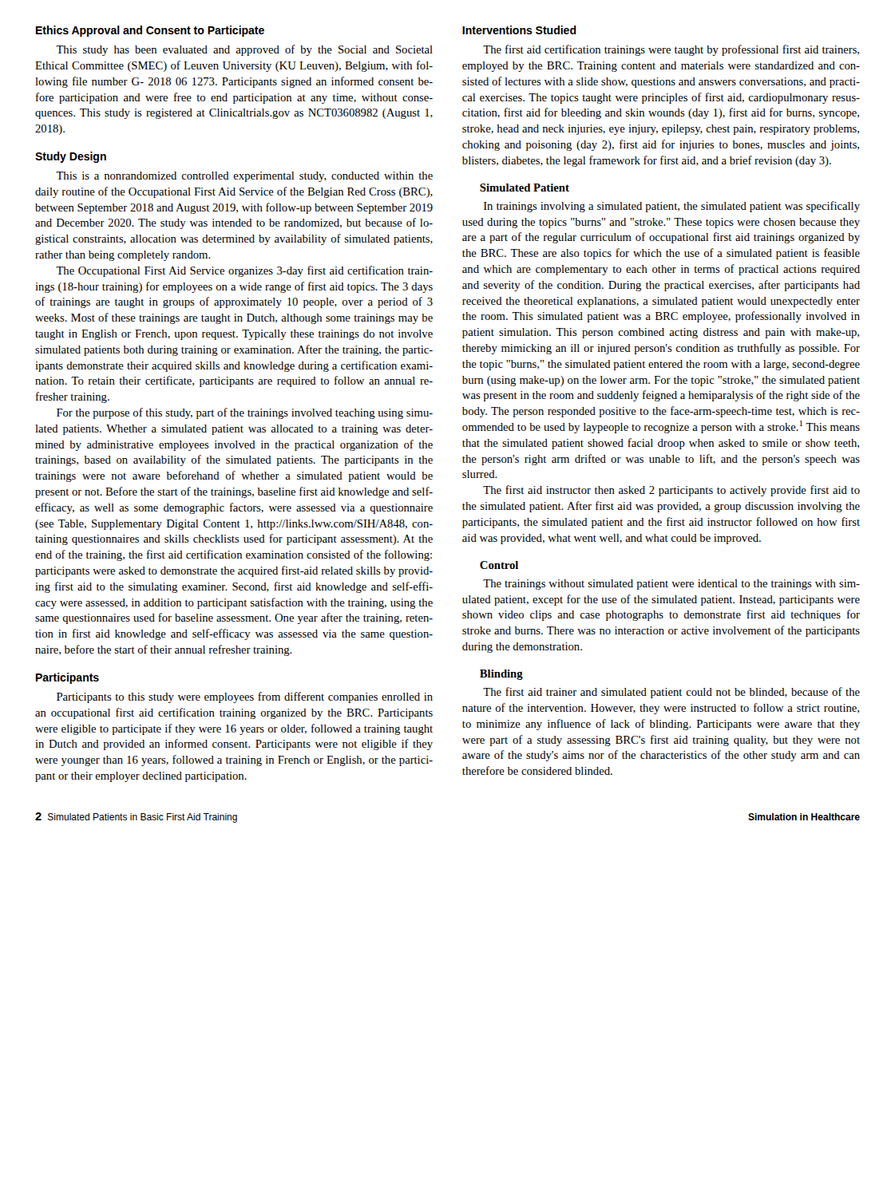Ethics Approval and Consent to Participate
This study has been evaluated and approved of by the Social and Societal Ethical Committee (SMEC) of Leuven University (KU Leuven), Belgium, with following file number G- 2018 06 1273. Participants signed an informed consent before participation and were free to end participation at any time, without consequences. This study is registered at Clinicaltrials.gov as NCT03608982 (August 1, 2018).
Study Design
This is a nonrandomized controlled experimental study, conducted within the daily routine of the Occupational First Aid Service of the Belgian Red Cross (BRC), between September 2018 and August 2019, with follow-up between September 2019 and December 2020. The study was intended to be randomized, but because of logistical constraints, allocation was determined by availability of simulated patients, rather than being completely random.
The Occupational First Aid Service organizes 3-day first aid certification trainings (18-hour training) for employees on a wide range of first aid topics. The 3 days of trainings are taught in groups of approximately 10 people, over a period of 3 weeks. Most of these trainings are taught in Dutch, although some trainings may be taught in English or French, upon request. Typically these trainings do not involve simulated patients both during training or examination. After the training, the participants demonstrate their acquired skills and knowledge during a certification examination. To retain their certificate, participants are required to follow an annual refresher training.
For the purpose of this study, part of the trainings involved teaching using simulated patients. Whether a simulated patient was allocated to a training was determined by administrative employees involved in the practical organization of the trainings, based on availability of the simulated patients. The participants in the trainings were not aware beforehand of whether a simulated patient would be present or not. Before the start of the trainings, baseline first aid knowledge and self-efficacy, as well as some demographic factors, were assessed via a questionnaire (see Table, Supplementary Digital Content 1, http://links.lww.com/SIH/A848, containing questionnaires and skills checklists used for participant assessment). At the end of the training, the first aid certification examination consisted of the following: participants were asked to demonstrate the acquired first-aid related skills by providing first aid to the simulating examiner. Second, first aid knowledge and self-efficacy were assessed, in addition to participant satisfaction with the training, using the same questionnaires used for baseline assessment. One year after the training, retention in first aid knowledge and self-efficacy was assessed via the same questionnaire, before the start of their annual refresher training.
Participants
Participants to this study were employees from different companies enrolled in an occupational first aid certification training organized by the BRC. Participants were eligible to participate if they were 16 years or older, followed a training taught in Dutch and provided an informed consent. Participants were not eligible if they were younger than 16 years, followed a training in French or English, or the participant or their employer declined participation.
Interventions Studied
The first aid certification trainings were taught by professional first aid trainers, employed by the BRC. Training content and materials were standardized and consisted of lectures with a slide show, questions and answers conversations, and practical exercises. The topics taught were principles of first aid, cardiopulmonary resuscitation, first aid for bleeding and skin wounds (day 1), first aid for burns, syncope, stroke, head and neck injuries, eye injury, epilepsy, chest pain, respiratory problems, choking and poisoning (day 2), first aid for injuries to bones, muscles and joints, blisters, diabetes, the legal framework for first aid, and a brief revision (day 3).
Simulated Patient
In trainings involving a simulated patient, the simulated patient was specifically used during the topics "burns" and "stroke." These topics were chosen because they are a part of the regular curriculum of occupational first aid trainings organized by the BRC. These are also topics for which the use of a simulated patient is feasible and which are complementary to each other in terms of practical actions required and severity of the condition. During the practical exercises, after participants had received the theoretical explanations, a simulated patient would unexpectedly enter the room. This simulated patient was a BRC employee, professionally involved in patient simulation. This person combined acting distress and pain with make-up, thereby mimicking an ill or injured person's condition as truthfully as possible. For the topic "burns," the simulated patient entered the room with a large, second-degree burn (using make-up) on the lower arm. For the topic "stroke," the simulated patient was present in the room and suddenly feigned a hemiparalysis of the right side of the body. The person responded positive to the face-arm-speech-time test, which is recommended to be used by laypeople to recognize a person with a stroke.1 This means that the simulated patient showed facial droop when asked to smile or show teeth, the person's right arm drifted or was unable to lift, and the person's speech was slurred.
The first aid instructor then asked 2 participants to actively provide first aid to the simulated patient. After first aid was provided, a group discussion involving the participants, the simulated patient and the first aid instructor followed on how first aid was provided, what went well, and what could be improved.
Control
The trainings without simulated patient were identical to the trainings with simulated patient, except for the use of the simulated patient. Instead, participants were shown video clips and case photographs to demonstrate first aid techniques for stroke and burns. There was no interaction or active involvement of the participants during the demonstration.
Blinding
The first aid trainer and simulated patient could not be blinded, because of the nature of the intervention. However, they were instructed to follow a strict routine, to minimize any influence of lack of blinding. Participants were aware that they were part of a study assessing BRC's first aid training quality, but they were not aware of the study's aims nor of the characteristics of the other study arm and can therefore be considered blinded.
2 Simulated Patients in Basic First Aid Training
Simulation in Healthcare